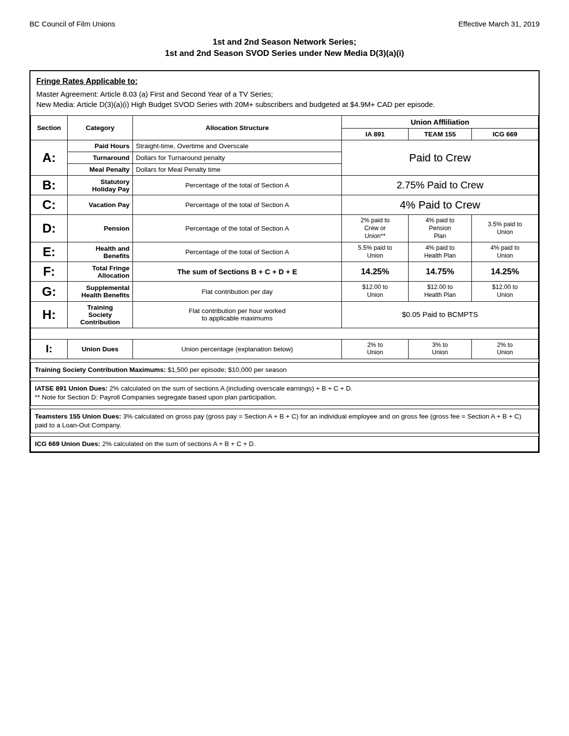BC Council of Film Unions
Effective March 31, 2019
1st and 2nd Season Network Series;
1st and 2nd Season SVOD Series under New Media D(3)(a)(i)
Fringe Rates Applicable to: Master Agreement: Article 8.03 (a) First and Second Year of a TV Series;
New Media: Article D(3)(a)(i) High Budget SVOD Series with 20M+ subscribers and budgeted at $4.9M+ CAD per episode.
| Section | Category | Allocation Structure | Union Affliliation |
| IA 891 | TEAM 155 | ICG 669 |
| A: | Paid Hours | Straight-time, Overtime and Overscale | Paid to Crew |
| Turnaround | Dollars for Turnaround penalty |
| Meal Penalty | Dollars for Meal Penalty time |
| B: | Statutory Holiday Pay | Percentage of the total of Section A | 2.75% Paid to Crew |
| C: | Vacation Pay | Percentage of the total of Section A | 4% Paid to Crew |
| D: | Pension | Percentage of the total of Section A | 2% paid to Crew or Union** | 4% paid to Pension Plan | 3.5% paid to Union |
| E: | Health and Benefits | Percentage of the total of Section A | 5.5% paid to Union | 4% paid to Health Plan | 4% paid to Union |
| F: | Total Fringe Allocation | The sum of Sections B + C + D + E | 14.25% | 14.75% | 14.25% |
| G: | Supplemental Health Benefits | Flat contribution per day | $12.00 to Union | $12.00 to Health Plan | $12.00 to Union |
| H: | Training Society Contribution | Flat contribution per hour worked to applicable maximums | $0.05 Paid to BCMPTS |
| I: | Union Dues | Union percentage (explanation below) | 2% to Union | 3% to Union | 2% to Union |
| Training Society Contribution Maximums: $1,500 per episode; $10,000 per season |
| IATSE 891 Union Dues: 2% calculated on the sum of sections A (including overscale earnings) + B + C + D. ** Note for Section D: Payroll Companies segregate based upon plan participation. |
| Teamsters 155 Union Dues: 3% calculated on gross pay (gross pay = Section A + B + C) for an individual employee and on gross fee (gross fee = Section A + B + C) paid to a Loan-Out Company. |
| ICG 669 Union Dues: 2% calculated on the sum of sections A + B + C + D. |